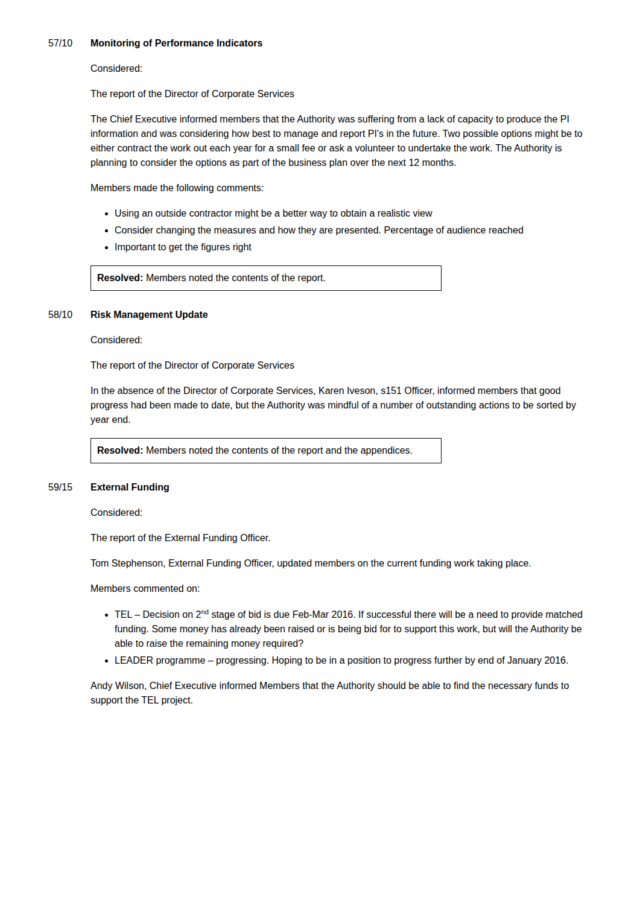57/10 Monitoring of Performance Indicators
Considered:
The report of the Director of Corporate Services
The Chief Executive informed members that the Authority was suffering from a lack of capacity to produce the PI information and was considering how best to manage and report PI's in the future. Two possible options might be to either contract the work out each year for a small fee or ask a volunteer to undertake the work. The Authority is planning to consider the options as part of the business plan over the next 12 months.
Members made the following comments:
Using an outside contractor might be a better way to obtain a realistic view
Consider changing the measures and how they are presented. Percentage of audience reached
Important to get the figures right
Resolved: Members noted the contents of the report.
58/10 Risk Management Update
Considered:
The report of the Director of Corporate Services
In the absence of the Director of Corporate Services, Karen Iveson, s151 Officer, informed members that good progress had been made to date, but the Authority was mindful of a number of outstanding actions to be sorted by year end.
Resolved: Members noted the contents of the report and the appendices.
59/15 External Funding
Considered:
The report of the External Funding Officer.
Tom Stephenson, External Funding Officer, updated members on the current funding work taking place.
Members commented on:
TEL – Decision on 2nd stage of bid is due Feb-Mar 2016. If successful there will be a need to provide matched funding. Some money has already been raised or is being bid for to support this work, but will the Authority be able to raise the remaining money required?
LEADER programme – progressing. Hoping to be in a position to progress further by end of January 2016.
Andy Wilson, Chief Executive informed Members that the Authority should be able to find the necessary funds to support the TEL project.